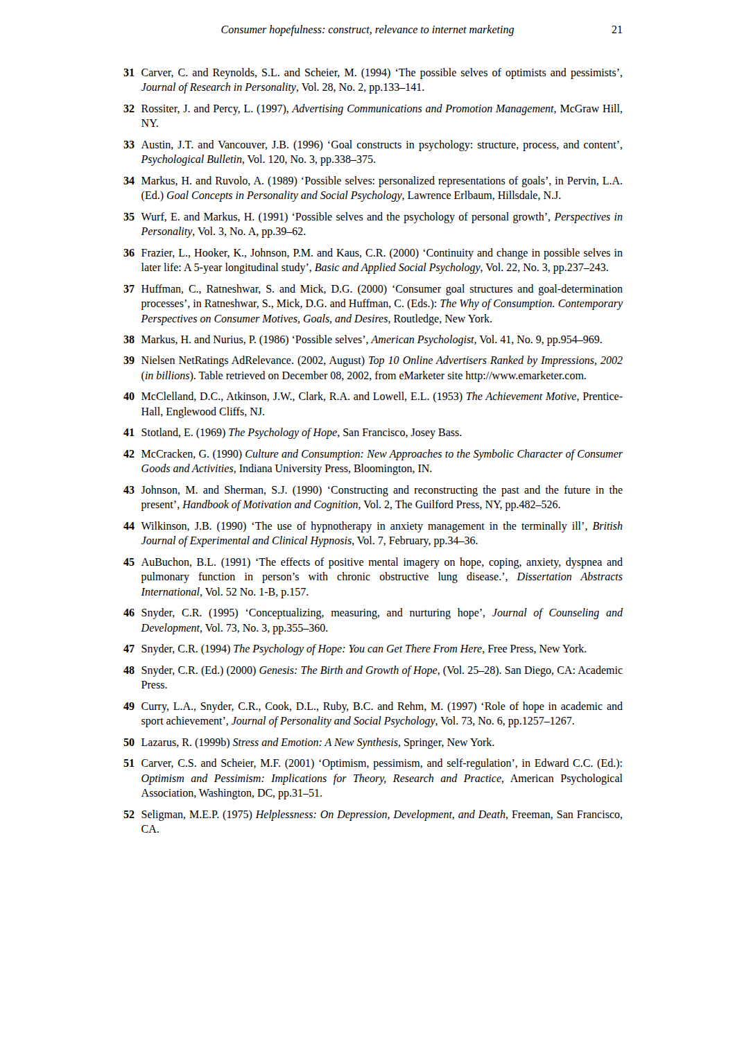Consumer hopefulness: construct, relevance to internet marketing 21
Carver, C. and Reynolds, S.L. and Scheier, M. (1994) ‘The possible selves of optimists and pessimists’, Journal of Research in Personality, Vol. 28, No. 2, pp.133–141.
Rossiter, J. and Percy, L. (1997), Advertising Communications and Promotion Management, McGraw Hill, NY.
Austin, J.T. and Vancouver, J.B. (1996) ‘Goal constructs in psychology: structure, process, and content’, Psychological Bulletin, Vol. 120, No. 3, pp.338–375.
Markus, H. and Ruvolo, A. (1989) ‘Possible selves: personalized representations of goals’, in Pervin, L.A. (Ed.) Goal Concepts in Personality and Social Psychology, Lawrence Erlbaum, Hillsdale, N.J.
Wurf, E. and Markus, H. (1991) ‘Possible selves and the psychology of personal growth’, Perspectives in Personality, Vol. 3, No. A, pp.39–62.
Frazier, L., Hooker, K., Johnson, P.M. and Kaus, C.R. (2000) ‘Continuity and change in possible selves in later life: A 5-year longitudinal study’, Basic and Applied Social Psychology, Vol. 22, No. 3, pp.237–243.
Huffman, C., Ratneshwar, S. and Mick, D.G. (2000) ‘Consumer goal structures and goal-determination processes’, in Ratneshwar, S., Mick, D.G. and Huffman, C. (Eds.): The Why of Consumption. Contemporary Perspectives on Consumer Motives, Goals, and Desires, Routledge, New York.
Markus, H. and Nurius, P. (1986) ‘Possible selves’, American Psychologist, Vol. 41, No. 9, pp.954–969.
Nielsen NetRatings AdRelevance. (2002, August) Top 10 Online Advertisers Ranked by Impressions, 2002 (in billions). Table retrieved on December 08, 2002, from eMarketer site http://www.emarketer.com.
McClelland, D.C., Atkinson, J.W., Clark, R.A. and Lowell, E.L. (1953) The Achievement Motive, Prentice-Hall, Englewood Cliffs, NJ.
Stotland, E. (1969) The Psychology of Hope, San Francisco, Josey Bass.
McCracken, G. (1990) Culture and Consumption: New Approaches to the Symbolic Character of Consumer Goods and Activities, Indiana University Press, Bloomington, IN.
Johnson, M. and Sherman, S.J. (1990) ‘Constructing and reconstructing the past and the future in the present’, Handbook of Motivation and Cognition, Vol. 2, The Guilford Press, NY, pp.482–526.
Wilkinson, J.B. (1990) ‘The use of hypnotherapy in anxiety management in the terminally ill’, British Journal of Experimental and Clinical Hypnosis, Vol. 7, February, pp.34–36.
AuBuchon, B.L. (1991) ‘The effects of positive mental imagery on hope, coping, anxiety, dyspnea and pulmonary function in person’s with chronic obstructive lung disease.’, Dissertation Abstracts International, Vol. 52 No. 1-B, p.157.
Snyder, C.R. (1995) ‘Conceptualizing, measuring, and nurturing hope’, Journal of Counseling and Development, Vol. 73, No. 3, pp.355–360.
Snyder, C.R. (1994) The Psychology of Hope: You can Get There From Here, Free Press, New York.
Snyder, C.R. (Ed.) (2000) Genesis: The Birth and Growth of Hope, (Vol. 25–28). San Diego, CA: Academic Press.
Curry, L.A., Snyder, C.R., Cook, D.L., Ruby, B.C. and Rehm, M. (1997) ‘Role of hope in academic and sport achievement’, Journal of Personality and Social Psychology, Vol. 73, No. 6, pp.1257–1267.
Lazarus, R. (1999b) Stress and Emotion: A New Synthesis, Springer, New York.
Carver, C.S. and Scheier, M.F. (2001) ‘Optimism, pessimism, and self-regulation’, in Edward C.C. (Ed.): Optimism and Pessimism: Implications for Theory, Research and Practice, American Psychological Association, Washington, DC, pp.31–51.
Seligman, M.E.P. (1975) Helplessness: On Depression, Development, and Death, Freeman, San Francisco, CA.